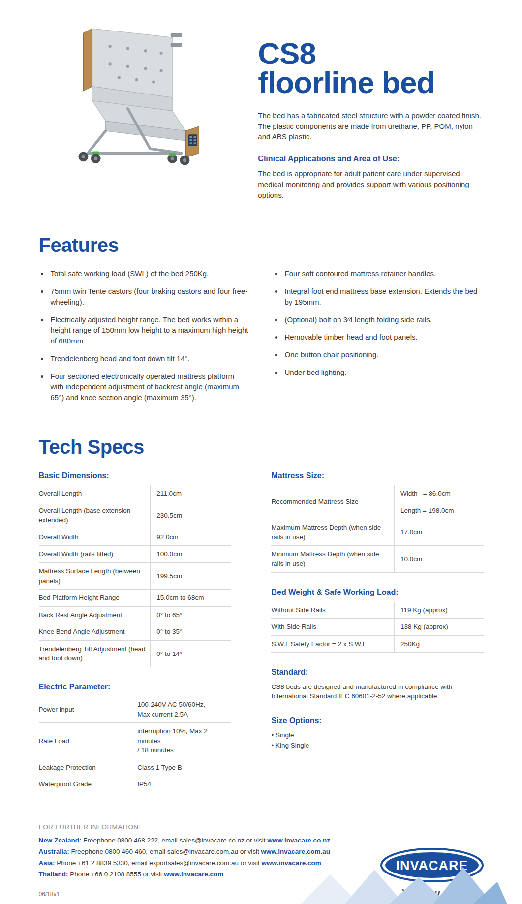CS8 floorline bed shown in chair position
CS8
floorline bed
The bed has a fabricated steel structure with a powder coated finish. The plastic components are made from urethane, PP, POM, nylon and ABS plastic.
Clinical Applications and Area of Use:
The bed is appropriate for adult patient care under supervised medical monitoring and provides support with various positioning options.
Features
Total safe working load (SWL) of the bed 250Kg.
75mm twin Tente castors (four braking castors and four free-wheeling).
Electrically adjusted height range. The bed works within a height range of 150mm low height to a maximum high height of 680mm.
Trendelenberg head and foot down tilt 14°.
Four sectioned electronically operated mattress platform with independent adjustment of backrest angle (maximum 65°) and knee section angle (maximum 35°).
Four soft contoured mattress retainer handles.
Integral foot end mattress base extension. Extends the bed by 195mm.
(Optional) bolt on 3⁄4 length folding side rails.
Removable timber head and foot panels.
One button chair positioning.
Under bed lighting.
Tech Specs
Basic Dimensions:
| Overall Length | 211.0cm |
| Overall Length (base extension extended) | 230.5cm |
| Overall Width | 92.0cm |
| Overall Width (rails fitted) | 100.0cm |
| Mattress Surface Length (between panels) | 199.5cm |
| Bed Platform Height Range | 15.0cm to 68cm |
| Back Rest Angle Adjustment | 0° to 65° |
| Knee Bend Angle Adjustment | 0° to 35° |
| Trendelenberg Tilt Adjustment (head and foot down) | 0° to 14° |
Electric Parameter:
| Power Input | 100-240V AC 50/60Hz, Max current 2.5A |
| Rate Load | interruption 10%, Max 2 minutes / 18 minutes |
| Leakage Protection | Class 1 Type B |
| Waterproof Grade | IP54 |
Mattress Size:
| Recommended Mattress Size | Width = 86.0cm |
| Length = 198.0cm |
| Maximum Mattress Depth (when side rails in use) | 17.0cm |
| Minimum Mattress Depth (when side rails in use) | 10.0cm |
Bed Weight & Safe Working Load:
| Without Side Rails | 119 Kg (approx) |
| With Side Rails | 138 Kg (approx) |
| S.W.L Safety Factor = 2 x S.W.L | 250Kg |
Standard:
CS8 beds are designed and manufactured in compliance with International Standard IEC 60601-2-52 where applicable.
Size Options:
Single
King Single
FOR FURTHER INFORMATION:
New Zealand: Freephone 0800 468 222, email sales@invacare.co.nz or visit www.invacare.co.nz
Australia: Freephone 0800 460 460, email sales@invacare.com.au or visit www.invacare.com.au
Asia: Phone +61 2 8839 5330, email exportsales@invacare.com.au or visit www.invacare.com
Thailand: Phone +66 0 2108 8555 or visit www.invacare.com
06/18v1
INVACARE
Yes, you can.